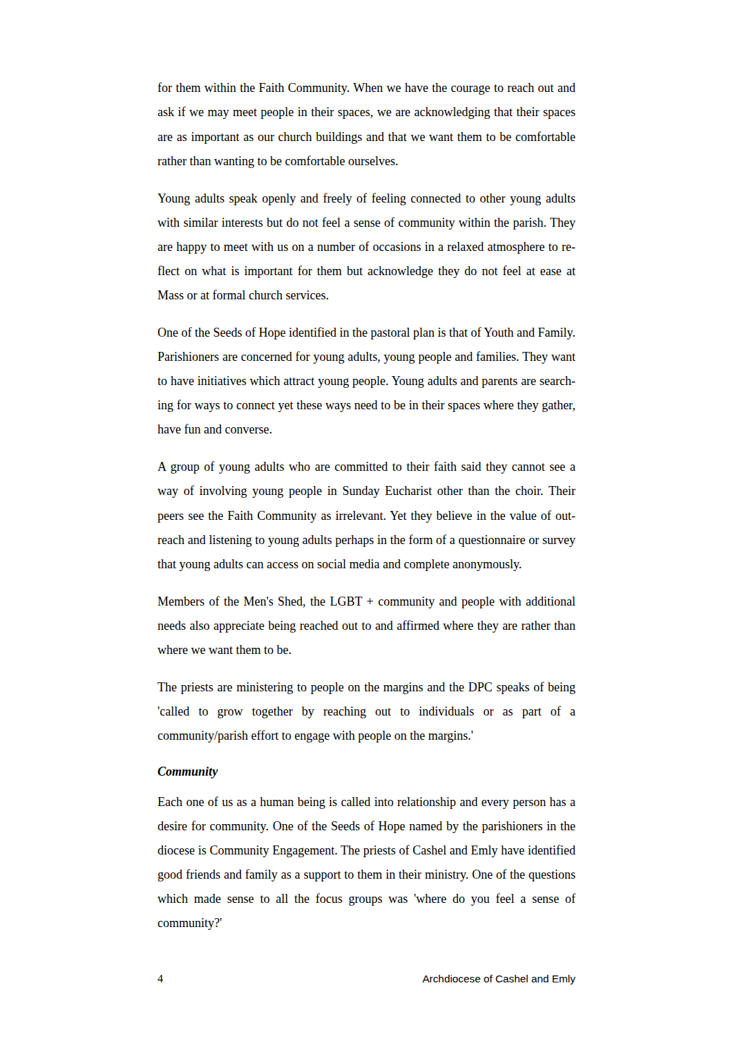for them within the Faith Community. When we have the courage to reach out and ask if we may meet people in their spaces, we are acknowledging that their spaces are as important as our church buildings and that we want them to be comfortable rather than wanting to be comfortable ourselves.
Young adults speak openly and freely of feeling connected to other young adults with similar interests but do not feel a sense of community within the parish. They are happy to meet with us on a number of occasions in a relaxed atmosphere to reflect on what is important for them but acknowledge they do not feel at ease at Mass or at formal church services.
One of the Seeds of Hope identified in the pastoral plan is that of Youth and Family. Parishioners are concerned for young adults, young people and families. They want to have initiatives which attract young people. Young adults and parents are searching for ways to connect yet these ways need to be in their spaces where they gather, have fun and converse.
A group of young adults who are committed to their faith said they cannot see a way of involving young people in Sunday Eucharist other than the choir. Their peers see the Faith Community as irrelevant. Yet they believe in the value of outreach and listening to young adults perhaps in the form of a questionnaire or survey that young adults can access on social media and complete anonymously.
Members of the Men's Shed, the LGBT + community and people with additional needs also appreciate being reached out to and affirmed where they are rather than where we want them to be.
The priests are ministering to people on the margins and the DPC speaks of being 'called to grow together by reaching out to individuals or as part of a community/parish effort to engage with people on the margins.'
Community
Each one of us as a human being is called into relationship and every person has a desire for community. One of the Seeds of Hope named by the parishioners in the diocese is Community Engagement. The priests of Cashel and Emly have identified good friends and family as a support to them in their ministry. One of the questions which made sense to all the focus groups was 'where do you feel a sense of community?'
4 Archdiocese of Cashel and Emly